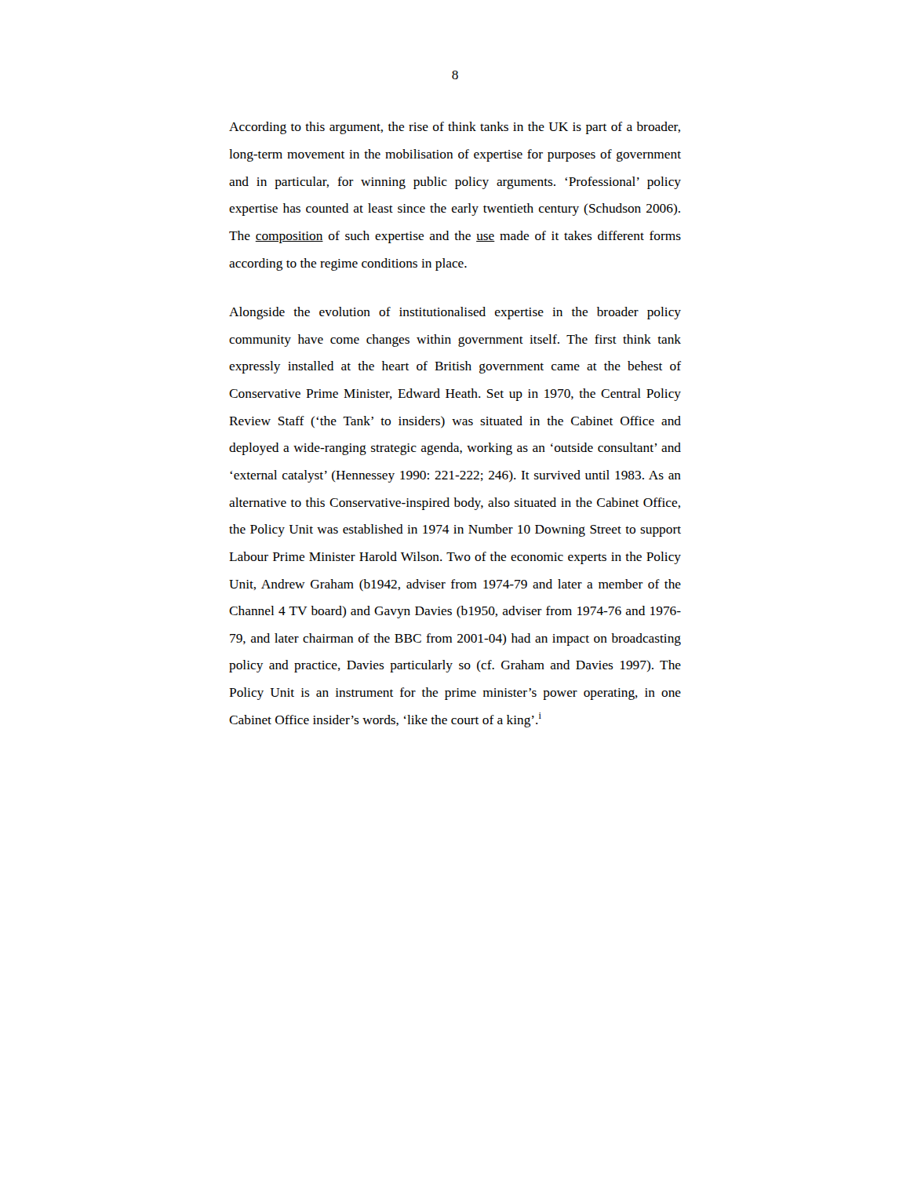8
According to this argument, the rise of think tanks in the UK is part of a broader, long-term movement in the mobilisation of expertise for purposes of government and in particular, for winning public policy arguments. ‘Professional’ policy expertise has counted at least since the early twentieth century (Schudson 2006). The composition of such expertise and the use made of it takes different forms according to the regime conditions in place.
Alongside the evolution of institutionalised expertise in the broader policy community have come changes within government itself. The first think tank expressly installed at the heart of British government came at the behest of Conservative Prime Minister, Edward Heath. Set up in 1970, the Central Policy Review Staff (‘the Tank’ to insiders) was situated in the Cabinet Office and deployed a wide-ranging strategic agenda, working as an ‘outside consultant’ and ‘external catalyst’ (Hennessey 1990: 221-222; 246). It survived until 1983. As an alternative to this Conservative-inspired body, also situated in the Cabinet Office, the Policy Unit was established in 1974 in Number 10 Downing Street to support Labour Prime Minister Harold Wilson. Two of the economic experts in the Policy Unit, Andrew Graham (b1942, adviser from 1974-79 and later a member of the Channel 4 TV board) and Gavyn Davies (b1950, adviser from 1974-76 and 1976-79, and later chairman of the BBC from 2001-04) had an impact on broadcasting policy and practice, Davies particularly so (cf. Graham and Davies 1997). The Policy Unit is an instrument for the prime minister’s power operating, in one Cabinet Office insider’s words, ‘like the court of a king’.i